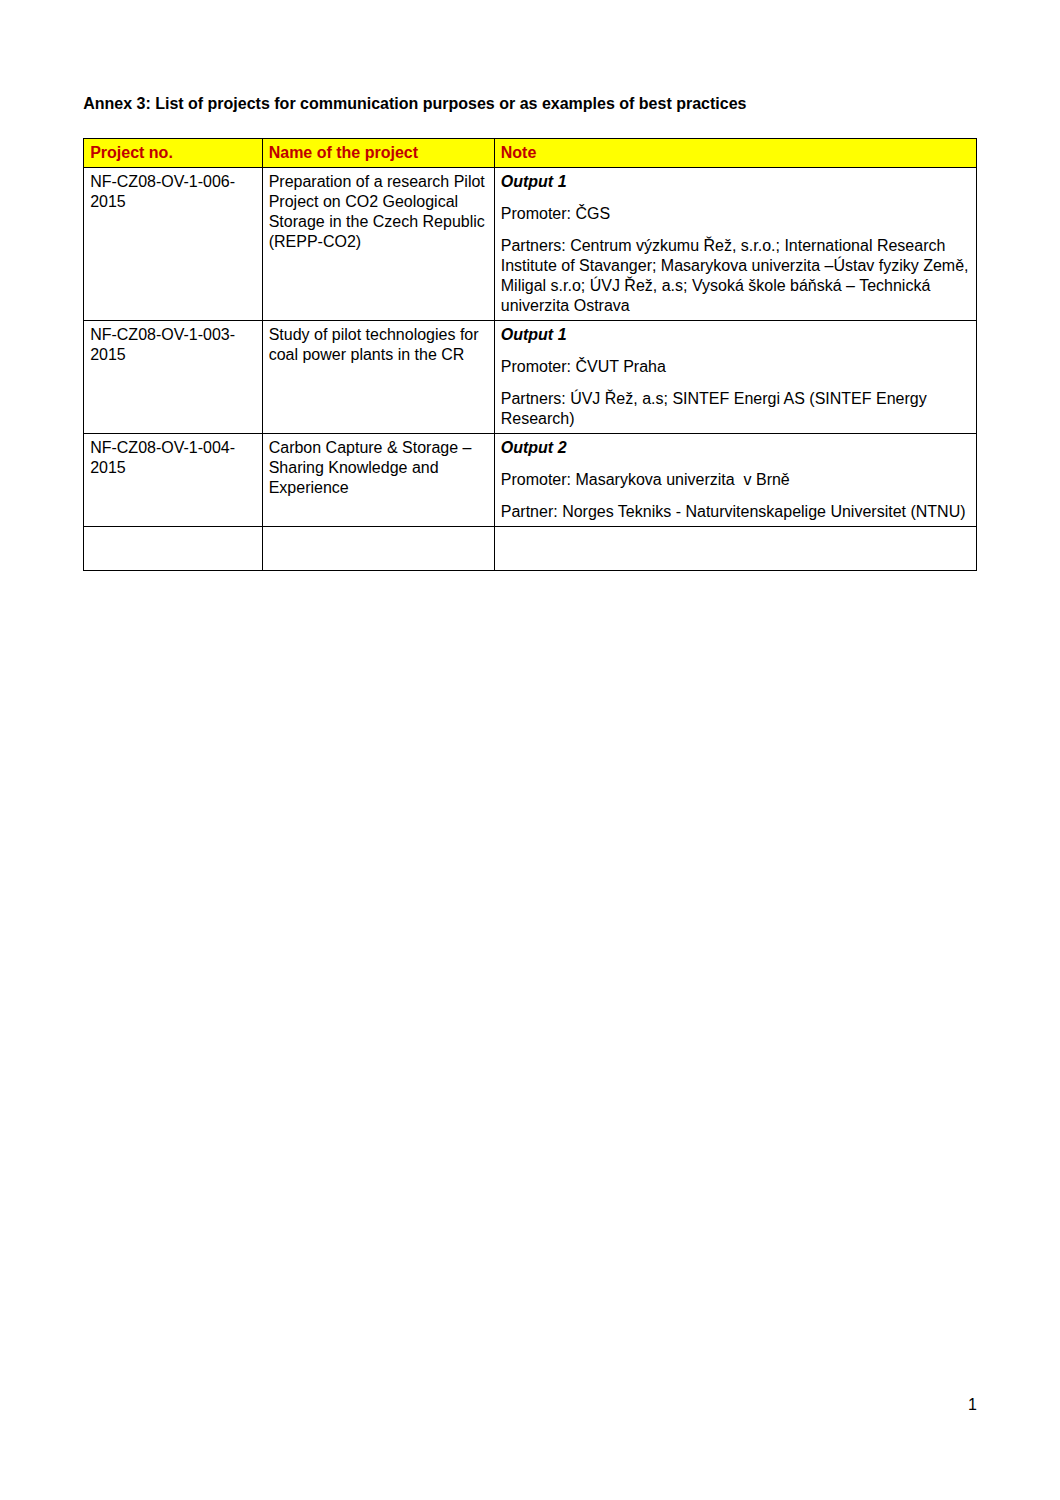Annex 3: List of projects for communication purposes or as examples of best practices
| Project no. | Name of the project | Note |
| --- | --- | --- |
| NF-CZ08-OV-1-006-2015 | Preparation of a research Pilot Project on CO2 Geological Storage in the Czech Republic (REPP-CO2) | Output 1 Promoter: ČGS Partners: Centrum výzkumu Řež, s.r.o.; International Research Institute of Stavanger; Masarykova univerzita –Ústav fyziky Země, Miligal s.r.o; ÚVJ Řež, a.s; Vysoká škole báňská – Technická univerzita Ostrava |
| NF-CZ08-OV-1-003-2015 | Study of pilot technologies for coal power plants in the CR | Output 1 Promoter: ČVUT Praha Partners: ÚVJ Řež, a.s; SINTEF Energi AS (SINTEF Energy Research) |
| NF-CZ08-OV-1-004-2015 | Carbon Capture & Storage – Sharing Knowledge and Experience | Output 2 Promoter: Masarykova univerzita v Brně Partner: Norges Tekniks - Naturvitenskapelige Universitet (NTNU) |
1